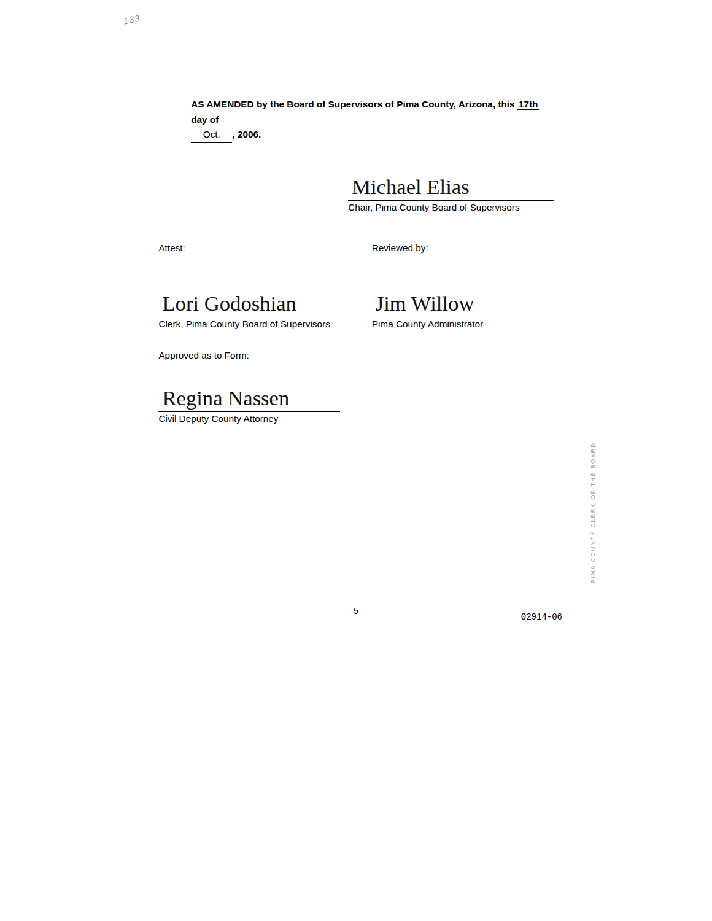133
AS AMENDED by the Board of Supervisors of Pima County, Arizona, this 17th day of
Oct., 2006.
Michael Elias
Chair, Pima County Board of Supervisors
Attest:
Lori Godoshian
Clerk, Pima County Board of Supervisors
Reviewed by:
Jim Willow
Pima County Administrator
Approved as to Form:
Regina Nassen
Civil Deputy County Attorney
5
02914-06
PIMA COUNTY CLERK OF THE BOARD